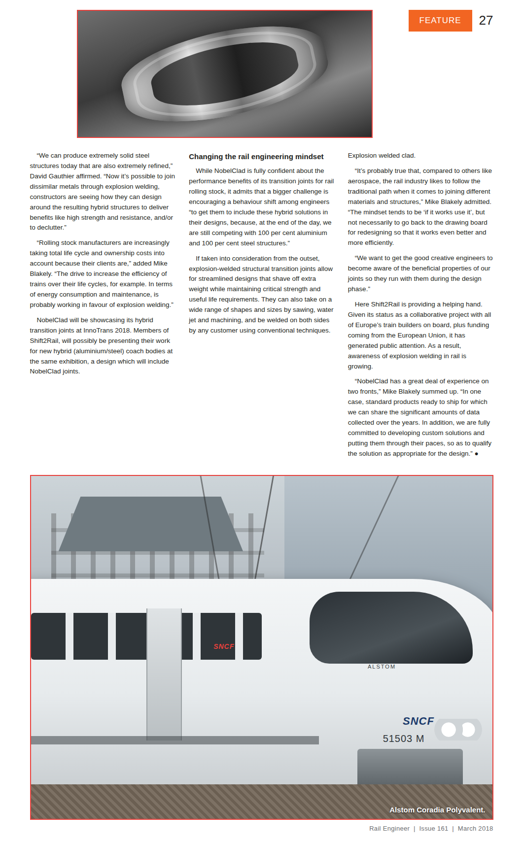FEATURE
27
“We can produce extremely solid steel structures today that are also extremely refined,” David Gauthier affirmed. “Now it’s possible to join dissimilar metals through explosion welding, constructors are seeing how they can design around the resulting hybrid structures to deliver benefits like high strength and resistance, and/or to declutter.”
“Rolling stock manufacturers are increasingly taking total life cycle and ownership costs into account because their clients are,” added Mike Blakely. “The drive to increase the efficiency of trains over their life cycles, for example. In terms of energy consumption and maintenance, is probably working in favour of explosion welding.”
NobelClad will be showcasing its hybrid transition joints at InnoTrans 2018. Members of Shift2Rail, will possibly be presenting their work for new hybrid (aluminium/steel) coach bodies at the same exhibition, a design which will include NobelClad joints.
Changing the rail engineering mindset
While NobelClad is fully confident about the performance benefits of its transition joints for rail rolling stock, it admits that a bigger challenge is encouraging a behaviour shift among engineers “to get them to include these hybrid solutions in their designs, because, at the end of the day, we are still competing with 100 per cent aluminium and 100 per cent steel structures.”
If taken into consideration from the outset, explosion-welded structural transition joints allow for streamlined designs that shave off extra weight while maintaining critical strength and useful life requirements. They can also take on a wide range of shapes and sizes by sawing, water jet and machining, and be welded on both sides by any customer using conventional techniques.
Explosion welded clad.
“It’s probably true that, compared to others like aerospace, the rail industry likes to follow the traditional path when it comes to joining different materials and structures,” Mike Blakely admitted. “The mindset tends to be ‘if it works use it’, but not necessarily to go back to the drawing board for redesigning so that it works even better and more efficiently.
“We want to get the good creative engineers to become aware of the beneficial properties of our joints so they run with them during the design phase.”
Here Shift2Rail is providing a helping hand. Given its status as a collaborative project with all of Europe’s train builders on board, plus funding coming from the European Union, it has generated public attention. As a result, awareness of explosion welding in rail is growing.
“NobelClad has a great deal of experience on two fronts,” Mike Blakely summed up. “In one case, standard products ready to ship for which we can share the significant amounts of data collected over the years. In addition, we are fully committed to developing custom solutions and putting them through their paces, so as to qualify the solution as appropriate for the design.” ●
SNCF
ALSTOM
SNCF
51503 M
Alstom Coradia Polyvalent.
Rail Engineer | Issue 161 | March 2018